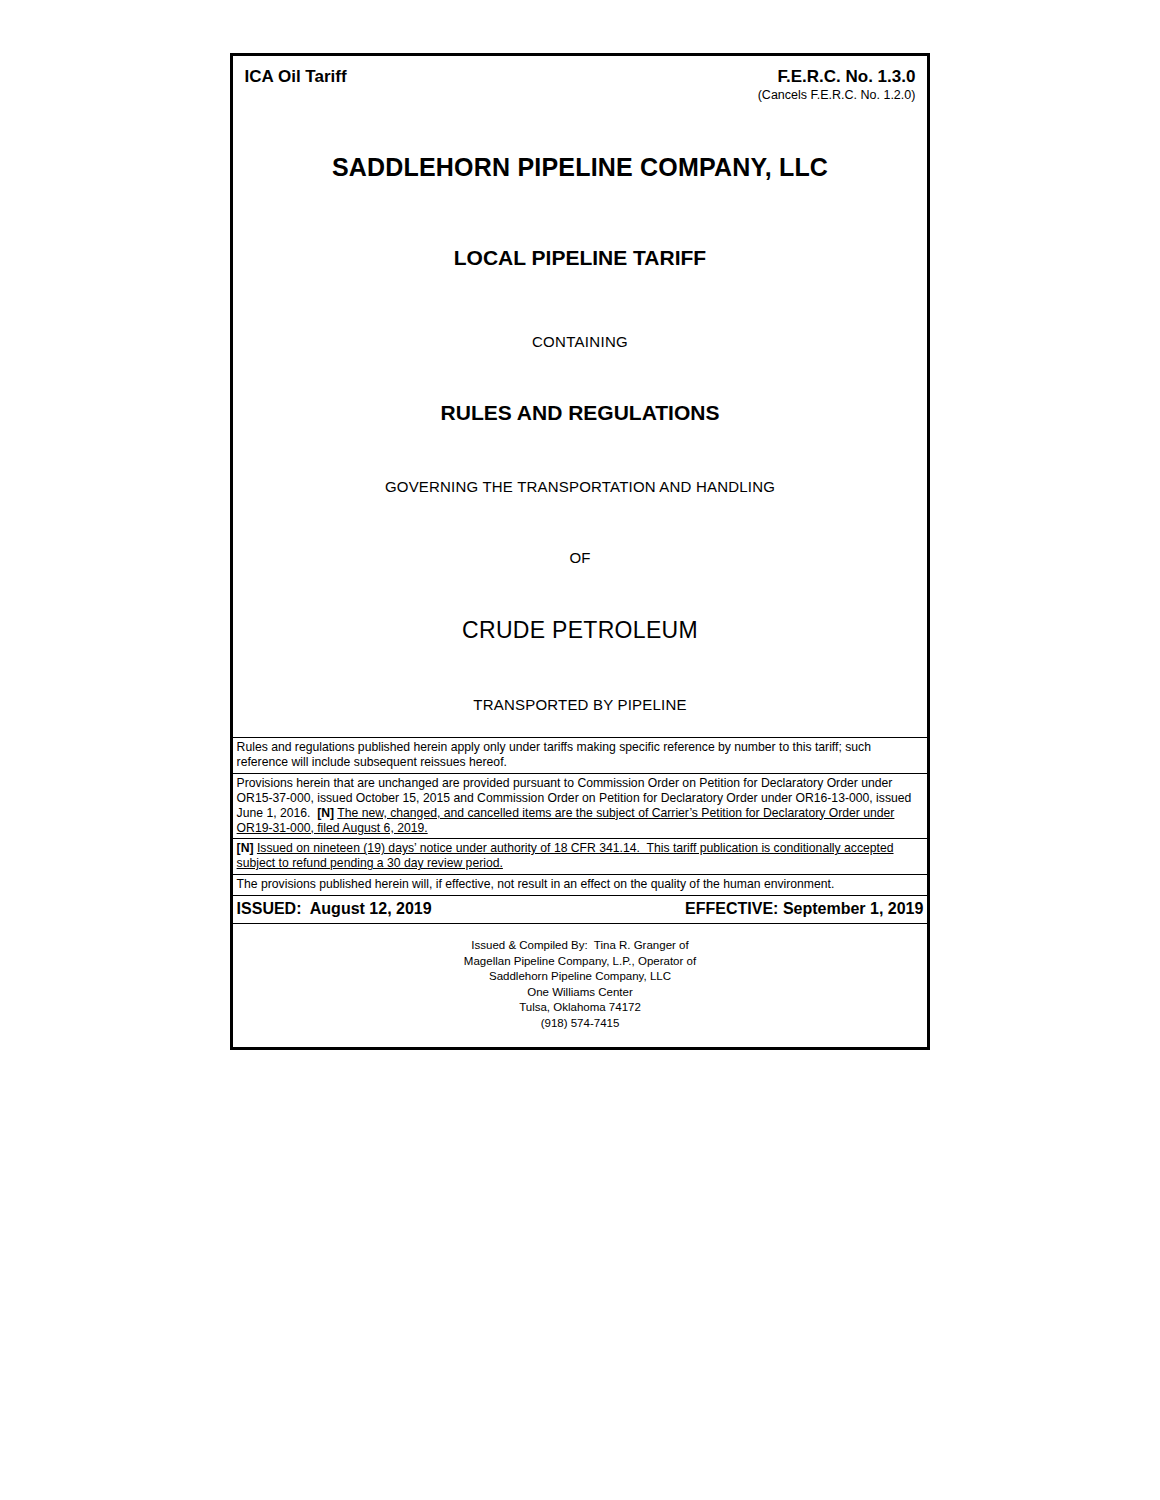ICA Oil Tariff
F.E.R.C. No. 1.3.0
(Cancels F.E.R.C. No. 1.2.0)
SADDLEHORN PIPELINE COMPANY, LLC
LOCAL PIPELINE TARIFF
CONTAINING
RULES AND REGULATIONS
GOVERNING THE TRANSPORTATION AND HANDLING
OF
CRUDE PETROLEUM
TRANSPORTED BY PIPELINE
| Rules and regulations published herein apply only under tariffs making specific reference by number to this tariff; such reference will include subsequent reissues hereof. |
| Provisions herein that are unchanged are provided pursuant to Commission Order on Petition for Declaratory Order under OR15-37-000, issued October 15, 2015 and Commission Order on Petition for Declaratory Order under OR16-13-000, issued June 1, 2016. [N] The new, changed, and cancelled items are the subject of Carrier’s Petition for Declaratory Order under OR19-31-000, filed August 6, 2019. |
| [N] Issued on nineteen (19) days’ notice under authority of 18 CFR 341.14. This tariff publication is conditionally accepted subject to refund pending a 30 day review period. |
| The provisions published herein will, if effective, not result in an effect on the quality of the human environment. |
ISSUED: August 12, 2019
EFFECTIVE: September 1, 2019
Issued & Compiled By: Tina R. Granger of
Magellan Pipeline Company, L.P., Operator of
Saddlehorn Pipeline Company, LLC
One Williams Center
Tulsa, Oklahoma 74172
(918) 574-7415